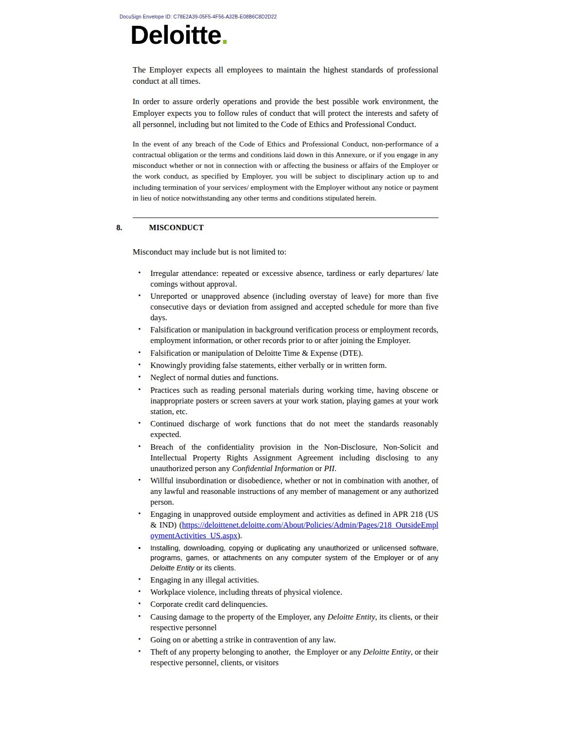DocuSign Envelope ID: C78E2A39-05F5-4F56-A32B-E08B6C8D2D22
Deloitte.
The Employer expects all employees to maintain the highest standards of professional conduct at all times.
In order to assure orderly operations and provide the best possible work environment, the Employer expects you to follow rules of conduct that will protect the interests and safety of all personnel, including but not limited to the Code of Ethics and Professional Conduct.
In the event of any breach of the Code of Ethics and Professional Conduct, non-performance of a contractual obligation or the terms and conditions laid down in this Annexure, or if you engage in any misconduct whether or not in connection with or affecting the business or affairs of the Employer or the work conduct, as specified by Employer, you will be subject to disciplinary action up to and including termination of your services/ employment with the Employer without any notice or payment in lieu of notice notwithstanding any other terms and conditions stipulated herein.
8. MISCONDUCT
Misconduct may include but is not limited to:
Irregular attendance: repeated or excessive absence, tardiness or early departures/ late comings without approval.
Unreported or unapproved absence (including overstay of leave) for more than five consecutive days or deviation from assigned and accepted schedule for more than five days.
Falsification or manipulation in background verification process or employment records, employment information, or other records prior to or after joining the Employer.
Falsification or manipulation of Deloitte Time & Expense (DTE).
Knowingly providing false statements, either verbally or in written form.
Neglect of normal duties and functions.
Practices such as reading personal materials during working time, having obscene or inappropriate posters or screen savers at your work station, playing games at your work station, etc.
Continued discharge of work functions that do not meet the standards reasonably expected.
Breach of the confidentiality provision in the Non-Disclosure, Non-Solicit and Intellectual Property Rights Assignment Agreement including disclosing to any unauthorized person any Confidential Information or PII.
Willful insubordination or disobedience, whether or not in combination with another, of any lawful and reasonable instructions of any member of management or any authorized person.
Engaging in unapproved outside employment and activities as defined in APR 218 (US & IND) (https://deloittenet.deloitte.com/About/Policies/Admin/Pages/218_OutsideEmploymentActivities_US.aspx).
Installing, downloading, copying or duplicating any unauthorized or unlicensed software, programs, games, or attachments on any computer system of the Employer or of any Deloitte Entity or its clients.
Engaging in any illegal activities.
Workplace violence, including threats of physical violence.
Corporate credit card delinquencies.
Causing damage to the property of the Employer, any Deloitte Entity, its clients, or their respective personnel
Going on or abetting a strike in contravention of any law.
Theft of any property belonging to another, the Employer or any Deloitte Entity, or their respective personnel, clients, or visitors